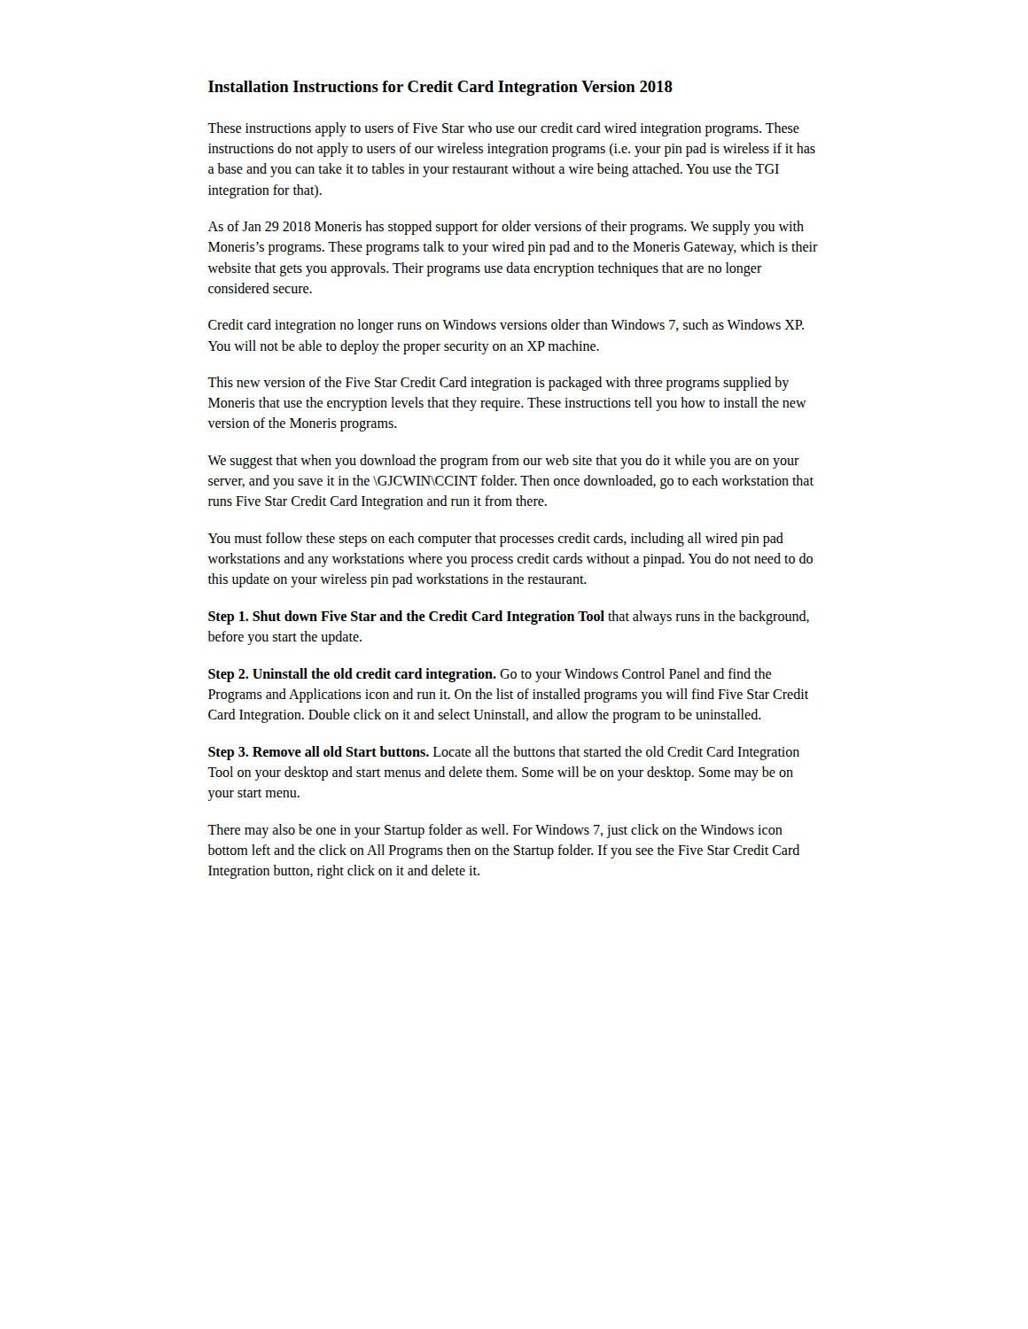Installation Instructions for Credit Card Integration Version 2018
These instructions apply to users of Five Star who use our credit card wired integration programs. These instructions do not apply to users of our wireless integration programs (i.e. your pin pad is wireless if it has a base and you can take it to tables in your restaurant without a wire being attached. You use the TGI integration for that).
As of Jan 29 2018 Moneris has stopped support for older versions of their programs. We supply you with Moneris’s programs. These programs talk to your wired pin pad and to the Moneris Gateway, which is their website that gets you approvals. Their programs use data encryption techniques that are no longer considered secure.
Credit card integration no longer runs on Windows versions older than Windows 7, such as Windows XP. You will not be able to deploy the proper security on an XP machine.
This new version of the Five Star Credit Card integration is packaged with three programs supplied by Moneris that use the encryption levels that they require. These instructions tell you how to install the new version of the Moneris programs.
We suggest that when you download the program from our web site that you do it while you are on your server, and you save it in the \GJCWIN\CCINT folder. Then once downloaded, go to each workstation that runs Five Star Credit Card Integration and run it from there.
You must follow these steps on each computer that processes credit cards, including all wired pin pad workstations and any workstations where you process credit cards without a pinpad. You do not need to do this update on your wireless pin pad workstations in the restaurant.
Step 1. Shut down Five Star and the Credit Card Integration Tool that always runs in the background, before you start the update.
Step 2. Uninstall the old credit card integration. Go to your Windows Control Panel and find the Programs and Applications icon and run it. On the list of installed programs you will find Five Star Credit Card Integration. Double click on it and select Uninstall, and allow the program to be uninstalled.
Step 3. Remove all old Start buttons. Locate all the buttons that started the old Credit Card Integration Tool on your desktop and start menus and delete them. Some will be on your desktop. Some may be on your start menu.
There may also be one in your Startup folder as well. For Windows 7, just click on the Windows icon bottom left and the click on All Programs then on the Startup folder. If you see the Five Star Credit Card Integration button, right click on it and delete it.